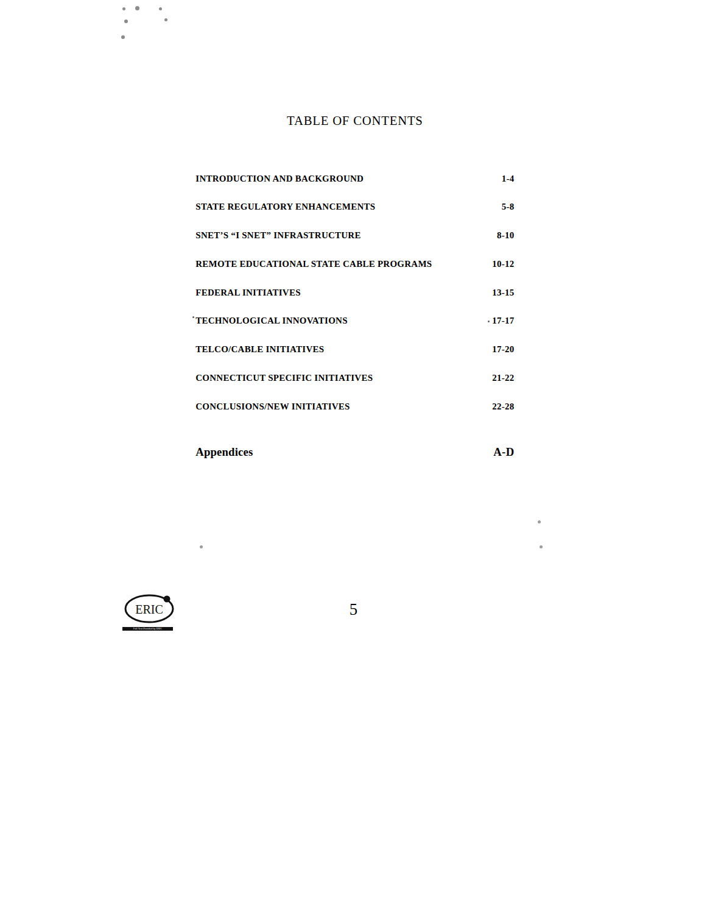TABLE OF CONTENTS
| INTRODUCTION AND BACKGROUND | 1-4 |
| STATE REGULATORY ENHANCEMENTS | 5-8 |
| SNET’S “I SNET” INFRASTRUCTURE | 8-10 |
| REMOTE EDUCATIONAL STATE CABLE PROGRAMS | 10-12 |
| FEDERAL INITIATIVES | 13-15 |
| TECHNOLOGICAL INNOVATIONS | 17-17 |
| TELCO/CABLE INITIATIVES | 17-20 |
| CONNECTICUT SPECIFIC INITIATIVES | 21-22 |
| CONCLUSIONS/NEW INITIATIVES | 22-28 |
Appendices A-D
5
ERIC
Full Text Provided by ERIC